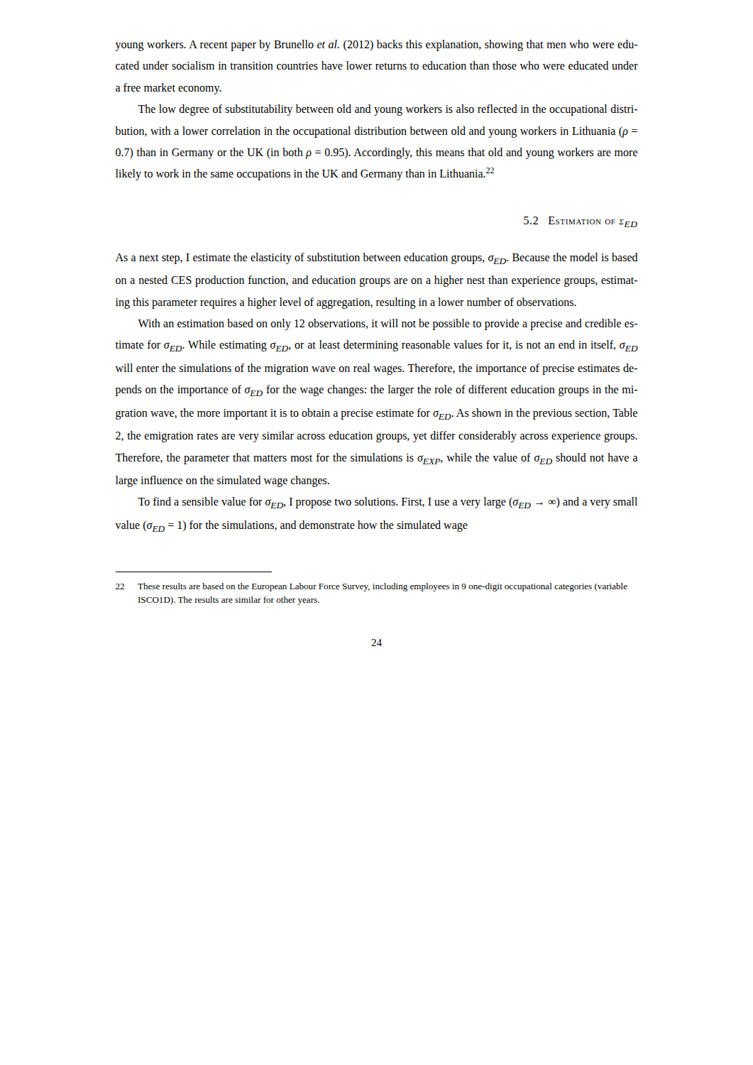young workers. A recent paper by Brunello et al. (2012) backs this explanation, showing that men who were educated under socialism in transition countries have lower returns to education than those who were educated under a free market economy.
The low degree of substitutability between old and young workers is also reflected in the occupational distribution, with a lower correlation in the occupational distribution between old and young workers in Lithuania (ρ = 0.7) than in Germany or the UK (in both ρ = 0.95). Accordingly, this means that old and young workers are more likely to work in the same occupations in the UK and Germany than in Lithuania.22
5.2 Estimation of σED
As a next step, I estimate the elasticity of substitution between education groups, σED. Because the model is based on a nested CES production function, and education groups are on a higher nest than experience groups, estimating this parameter requires a higher level of aggregation, resulting in a lower number of observations.
With an estimation based on only 12 observations, it will not be possible to provide a precise and credible estimate for σED. While estimating σED, or at least determining reasonable values for it, is not an end in itself, σED will enter the simulations of the migration wave on real wages. Therefore, the importance of precise estimates depends on the importance of σED for the wage changes: the larger the role of different education groups in the migration wave, the more important it is to obtain a precise estimate for σED. As shown in the previous section, Table 2, the emigration rates are very similar across education groups, yet differ considerably across experience groups. Therefore, the parameter that matters most for the simulations is σEXP, while the value of σED should not have a large influence on the simulated wage changes.
To find a sensible value for σED, I propose two solutions. First, I use a very large (σED → ∞) and a very small value (σED = 1) for the simulations, and demonstrate how the simulated wage
| 22 | These results are based on the European Labour Force Survey, including employees in 9 one-digit occupational categories (variable ISCO1D). The results are similar for other years. |
24